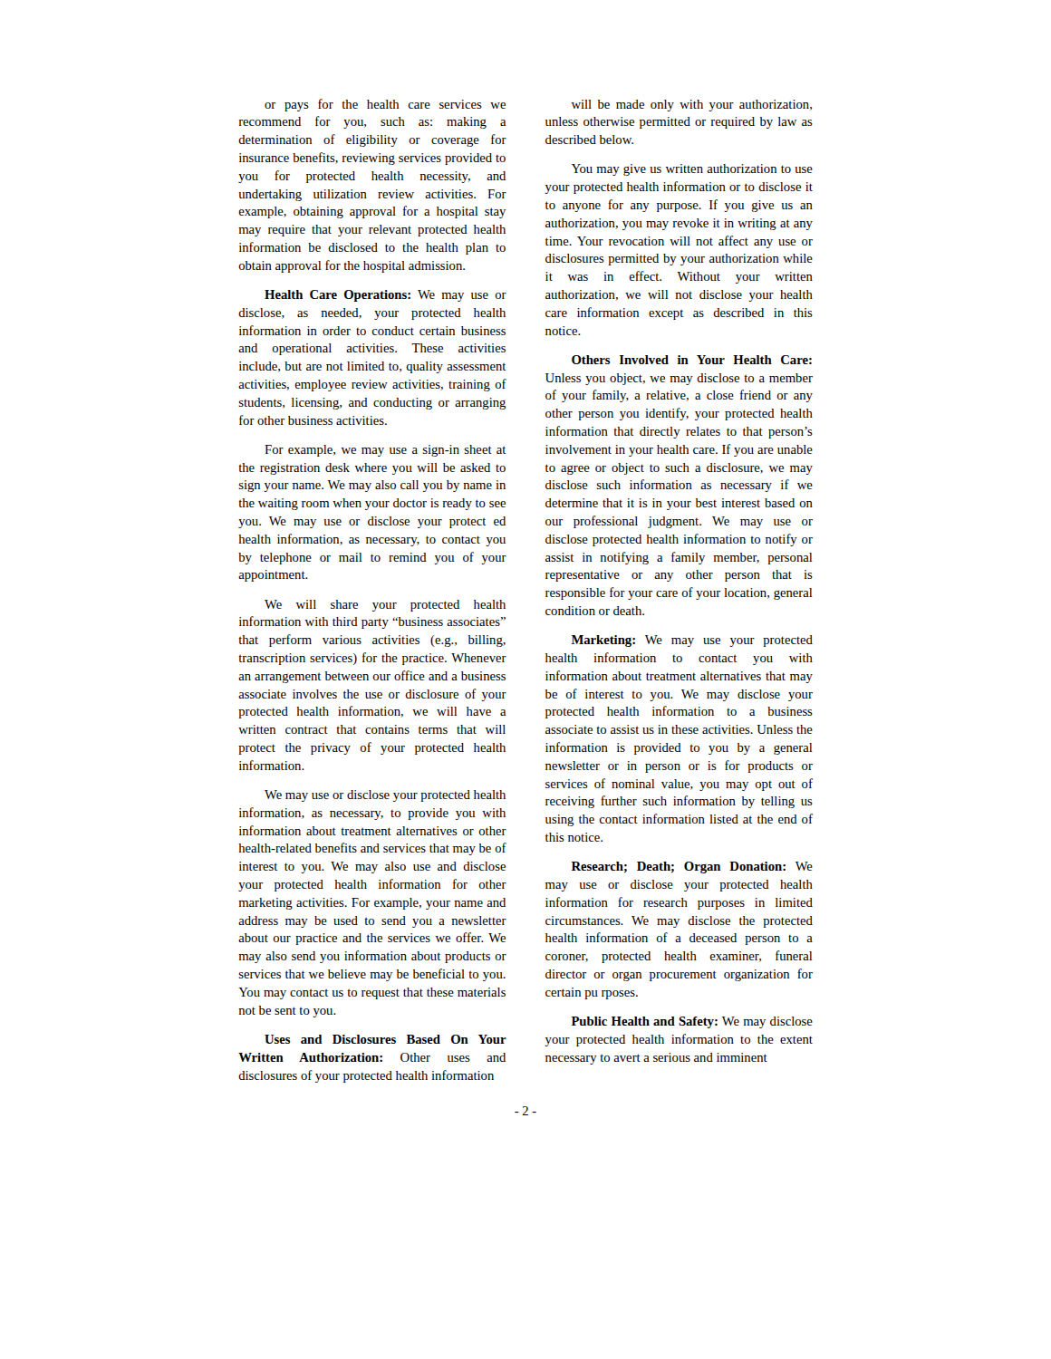or pays for the health care services we recommend for you, such as: making a determination of eligibility or coverage for insurance benefits, reviewing services provided to you for protected health necessity, and undertaking utilization review activities. For example, obtaining approval for a hospital stay may require that your relevant protected health information be disclosed to the health plan to obtain approval for the hospital admission.
Health Care Operations: We may use or disclose, as needed, your protected health information in order to conduct certain business and operational activities. These activities include, but are not limited to, quality assessment activities, employee review activities, training of students, licensing, and conducting or arranging for other business activities.
For example, we may use a sign-in sheet at the registration desk where you will be asked to sign your name. We may also call you by name in the waiting room when your doctor is ready to see you. We may use or disclose your protect ed health information, as necessary, to contact you by telephone or mail to remind you of your appointment.
We will share your protected health information with third party “business associates” that perform various activities (e.g., billing, transcription services) for the practice. Whenever an arrangement between our office and a business associate involves the use or disclosure of your protected health information, we will have a written contract that contains terms that will protect the privacy of your protected health information.
We may use or disclose your protected health information, as necessary, to provide you with information about treatment alternatives or other health-related benefits and services that may be of interest to you. We may also use and disclose your protected health information for other marketing activities. For example, your name and address may be used to send you a newsletter about our practice and the services we offer. We may also send you information about products or services that we believe may be beneficial to you. You may contact us to request that these materials not be sent to you.
Uses and Disclosures Based On Your Written Authorization: Other uses and disclosures of your protected health information
will be made only with your authorization, unless otherwise permitted or required by law as described below.
You may give us written authorization to use your protected health information or to disclose it to anyone for any purpose. If you give us an authorization, you may revoke it in writing at any time. Your revocation will not affect any use or disclosures permitted by your authorization while it was in effect. Without your written authorization, we will not disclose your health care information except as described in this notice.
Others Involved in Your Health Care: Unless you object, we may disclose to a member of your family, a relative, a close friend or any other person you identify, your protected health information that directly relates to that person’s involvement in your health care. If you are unable to agree or object to such a disclosure, we may disclose such information as necessary if we determine that it is in your best interest based on our professional judgment. We may use or disclose protected health information to notify or assist in notifying a family member, personal representative or any other person that is responsible for your care of your location, general condition or death.
Marketing: We may use your protected health information to contact you with information about treatment alternatives that may be of interest to you. We may disclose your protected health information to a business associate to assist us in these activities. Unless the information is provided to you by a general newsletter or in person or is for products or services of nominal value, you may opt out of receiving further such information by telling us using the contact information listed at the end of this notice.
Research; Death; Organ Donation: We may use or disclose your protected health information for research purposes in limited circumstances. We may disclose the protected health information of a deceased person to a coroner, protected health examiner, funeral director or organ procurement organization for certain pu rposes.
Public Health and Safety: We may disclose your protected health information to the extent necessary to avert a serious and imminent
- 2 -